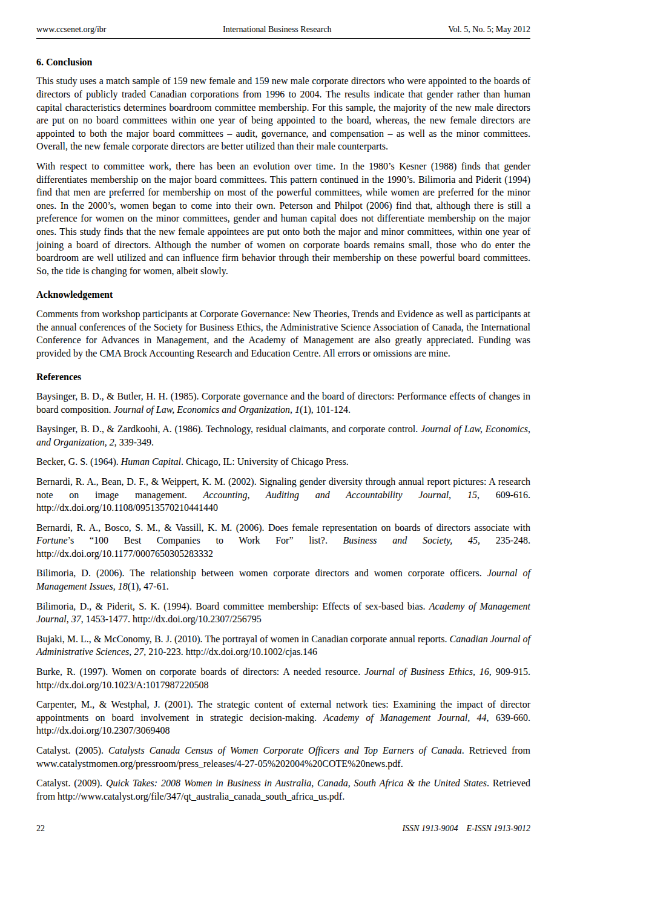www.ccsenet.org/ibr
International Business Research
Vol. 5, No. 5; May 2012
6. Conclusion
This study uses a match sample of 159 new female and 159 new male corporate directors who were appointed to the boards of directors of publicly traded Canadian corporations from 1996 to 2004. The results indicate that gender rather than human capital characteristics determines boardroom committee membership. For this sample, the majority of the new male directors are put on no board committees within one year of being appointed to the board, whereas, the new female directors are appointed to both the major board committees – audit, governance, and compensation – as well as the minor committees. Overall, the new female corporate directors are better utilized than their male counterparts.
With respect to committee work, there has been an evolution over time. In the 1980’s Kesner (1988) finds that gender differentiates membership on the major board committees. This pattern continued in the 1990’s. Bilimoria and Piderit (1994) find that men are preferred for membership on most of the powerful committees, while women are preferred for the minor ones. In the 2000’s, women began to come into their own. Peterson and Philpot (2006) find that, although there is still a preference for women on the minor committees, gender and human capital does not differentiate membership on the major ones. This study finds that the new female appointees are put onto both the major and minor committees, within one year of joining a board of directors. Although the number of women on corporate boards remains small, those who do enter the boardroom are well utilized and can influence firm behavior through their membership on these powerful board committees. So, the tide is changing for women, albeit slowly.
Acknowledgement
Comments from workshop participants at Corporate Governance: New Theories, Trends and Evidence as well as participants at the annual conferences of the Society for Business Ethics, the Administrative Science Association of Canada, the International Conference for Advances in Management, and the Academy of Management are also greatly appreciated. Funding was provided by the CMA Brock Accounting Research and Education Centre. All errors or omissions are mine.
References
Baysinger, B. D., & Butler, H. H. (1985). Corporate governance and the board of directors: Performance effects of changes in board composition. Journal of Law, Economics and Organization, 1(1), 101-124.
Baysinger, B. D., & Zardkoohi, A. (1986). Technology, residual claimants, and corporate control. Journal of Law, Economics, and Organization, 2, 339-349.
Becker, G. S. (1964). Human Capital. Chicago, IL: University of Chicago Press.
Bernardi, R. A., Bean, D. F., & Weippert, K. M. (2002). Signaling gender diversity through annual report pictures: A research note on image management. Accounting, Auditing and Accountability Journal, 15, 609-616. http://dx.doi.org/10.1108/09513570210441440
Bernardi, R. A., Bosco, S. M., & Vassill, K. M. (2006). Does female representation on boards of directors associate with Fortune’s “100 Best Companies to Work For” list?. Business and Society, 45, 235-248. http://dx.doi.org/10.1177/0007650305283332
Bilimoria, D. (2006). The relationship between women corporate directors and women corporate officers. Journal of Management Issues, 18(1), 47-61.
Bilimoria, D., & Piderit, S. K. (1994). Board committee membership: Effects of sex-based bias. Academy of Management Journal, 37, 1453-1477. http://dx.doi.org/10.2307/256795
Bujaki, M. L., & McConomy, B. J. (2010). The portrayal of women in Canadian corporate annual reports. Canadian Journal of Administrative Sciences, 27, 210-223. http://dx.doi.org/10.1002/cjas.146
Burke, R. (1997). Women on corporate boards of directors: A needed resource. Journal of Business Ethics, 16, 909-915. http://dx.doi.org/10.1023/A:1017987220508
Carpenter, M., & Westphal, J. (2001). The strategic content of external network ties: Examining the impact of director appointments on board involvement in strategic decision-making. Academy of Management Journal, 44, 639-660. http://dx.doi.org/10.2307/3069408
Catalyst. (2005). Catalysts Canada Census of Women Corporate Officers and Top Earners of Canada. Retrieved from www.catalystmomen.org/pressroom/press_releases/4-27-05%202004%20COTE%20news.pdf.
Catalyst. (2009). Quick Takes: 2008 Women in Business in Australia, Canada, South Africa & the United States. Retrieved from http://www.catalyst.org/file/347/qt_australia_canada_south_africa_us.pdf.
22
ISSN 1913-9004 E-ISSN 1913-9012